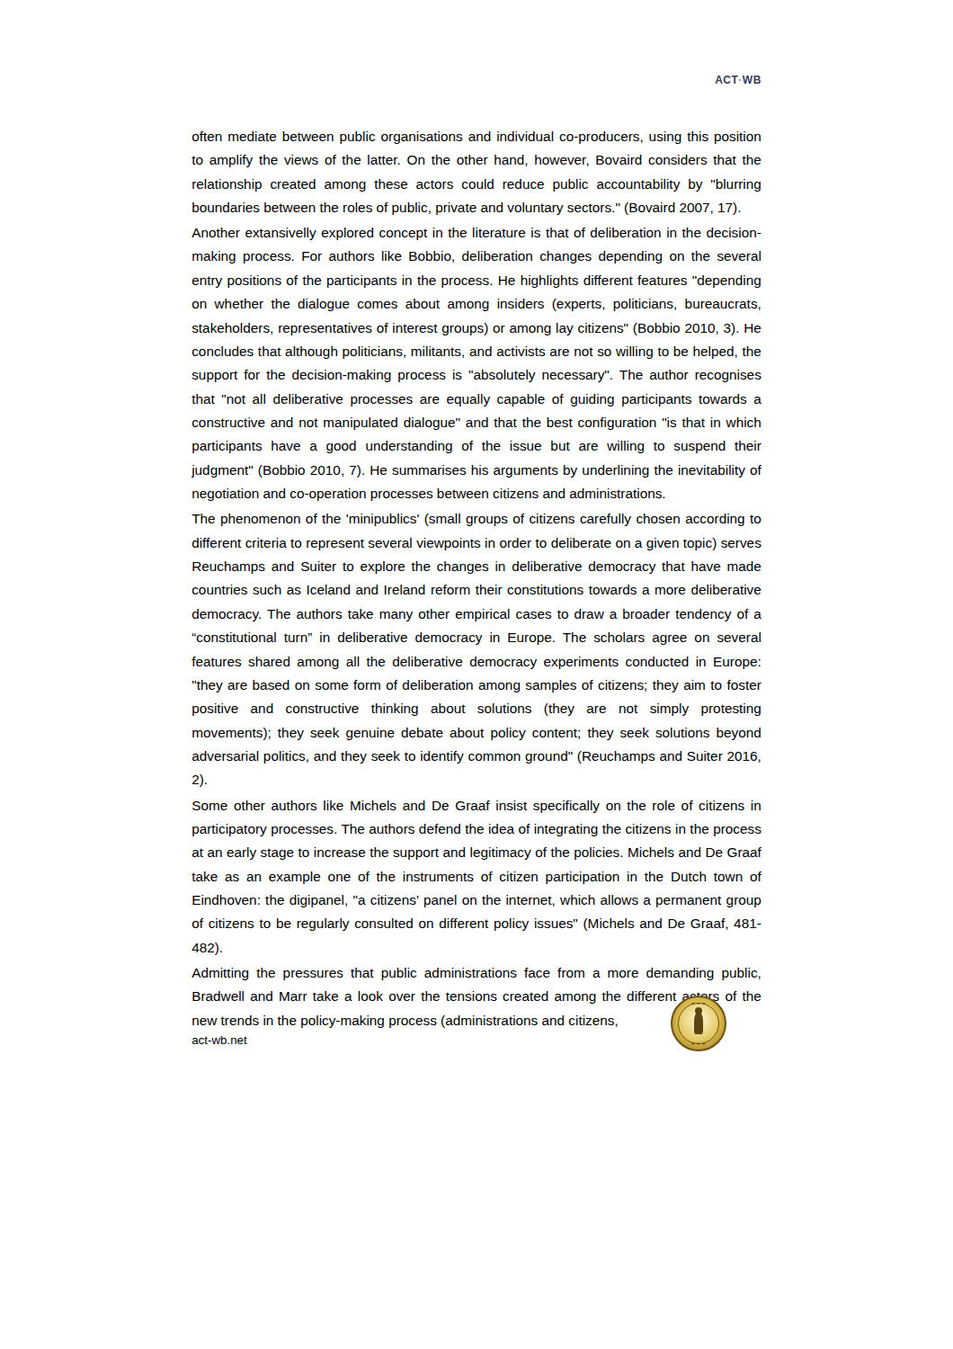ACT·WB
often mediate between public organisations and individual co-producers, using this position to amplify the views of the latter. On the other hand, however, Bovaird considers that the relationship created among these actors could reduce public accountability by "blurring boundaries between the roles of public, private and voluntary sectors." (Bovaird 2007, 17).
Another extansivelly explored concept in the literature is that of deliberation in the decision-making process. For authors like Bobbio, deliberation changes depending on the several entry positions of the participants in the process. He highlights different features "depending on whether the dialogue comes about among insiders (experts, politicians, bureaucrats, stakeholders, representatives of interest groups) or among lay citizens" (Bobbio 2010, 3). He concludes that although politicians, militants, and activists are not so willing to be helped, the support for the decision-making process is "absolutely necessary". The author recognises that "not all deliberative processes are equally capable of guiding participants towards a constructive and not manipulated dialogue" and that the best configuration "is that in which participants have a good understanding of the issue but are willing to suspend their judgment" (Bobbio 2010, 7). He summarises his arguments by underlining the inevitability of negotiation and co-operation processes between citizens and administrations.
The phenomenon of the 'minipublics' (small groups of citizens carefully chosen according to different criteria to represent several viewpoints in order to deliberate on a given topic) serves Reuchamps and Suiter to explore the changes in deliberative democracy that have made countries such as Iceland and Ireland reform their constitutions towards a more deliberative democracy. The authors take many other empirical cases to draw a broader tendency of a “constitutional turn” in deliberative democracy in Europe. The scholars agree on several features shared among all the deliberative democracy experiments conducted in Europe: "they are based on some form of deliberation among samples of citizens; they aim to foster positive and constructive thinking about solutions (they are not simply protesting movements); they seek genuine debate about policy content; they seek solutions beyond adversarial politics, and they seek to identify common ground" (Reuchamps and Suiter 2016, 2).
Some other authors like Michels and De Graaf insist specifically on the role of citizens in participatory processes. The authors defend the idea of integrating the citizens in the process at an early stage to increase the support and legitimacy of the policies. Michels and De Graaf take as an example one of the instruments of citizen participation in the Dutch town of Eindhoven: the digipanel, "a citizens’ panel on the internet, which allows a permanent group of citizens to be regularly consulted on different policy issues" (Michels and De Graaf, 481-482).
Admitting the pressures that public administrations face from a more demanding public, Bradwell and Marr take a look over the tensions created among the different actors of the new trends in the policy-making process (administrations and citizens,
act-wb.net
★ ★ ★
★ ★ ★